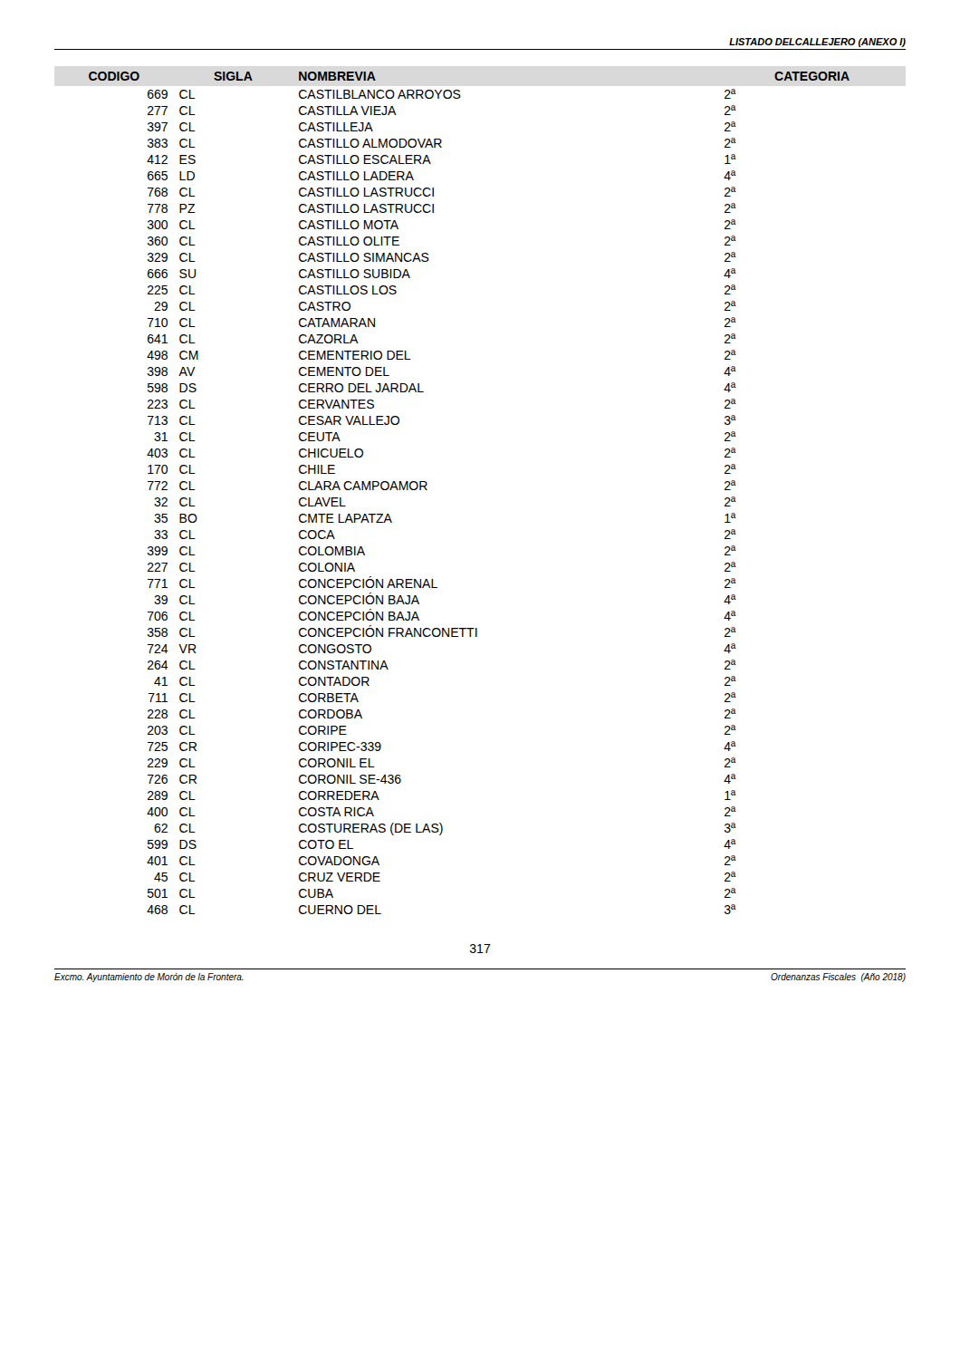LISTADO DELCALLEJERO (ANEXO I)
| CODIGO | SIGLA | NOMBREVIA | CATEGORIA |
| --- | --- | --- | --- |
| 669 | CL | CASTILBLANCO ARROYOS | 2ª |
| 277 | CL | CASTILLA VIEJA | 2ª |
| 397 | CL | CASTILLEJA | 2ª |
| 383 | CL | CASTILLO ALMODOVAR | 2ª |
| 412 | ES | CASTILLO ESCALERA | 1ª |
| 665 | LD | CASTILLO LADERA | 4ª |
| 768 | CL | CASTILLO LASTRUCCI | 2ª |
| 778 | PZ | CASTILLO LASTRUCCI | 2ª |
| 300 | CL | CASTILLO MOTA | 2ª |
| 360 | CL | CASTILLO OLITE | 2ª |
| 329 | CL | CASTILLO SIMANCAS | 2ª |
| 666 | SU | CASTILLO SUBIDA | 4ª |
| 225 | CL | CASTILLOS LOS | 2ª |
| 29 | CL | CASTRO | 2ª |
| 710 | CL | CATAMARAN | 2ª |
| 641 | CL | CAZORLA | 2ª |
| 498 | CM | CEMENTERIO DEL | 2ª |
| 398 | AV | CEMENTO DEL | 4ª |
| 598 | DS | CERRO DEL JARDAL | 4ª |
| 223 | CL | CERVANTES | 2ª |
| 713 | CL | CESAR VALLEJO | 3ª |
| 31 | CL | CEUTA | 2ª |
| 403 | CL | CHICUELO | 2ª |
| 170 | CL | CHILE | 2ª |
| 772 | CL | CLARA CAMPOAMOR | 2ª |
| 32 | CL | CLAVEL | 2ª |
| 35 | BO | CMTE LAPATZA | 1ª |
| 33 | CL | COCA | 2ª |
| 399 | CL | COLOMBIA | 2ª |
| 227 | CL | COLONIA | 2ª |
| 771 | CL | CONCEPCIÓN ARENAL | 2ª |
| 39 | CL | CONCEPCIÓN BAJA | 4ª |
| 706 | CL | CONCEPCIÓN BAJA | 4ª |
| 358 | CL | CONCEPCIÓN FRANCONETTI | 2ª |
| 724 | VR | CONGOSTO | 4ª |
| 264 | CL | CONSTANTINA | 2ª |
| 41 | CL | CONTADOR | 2ª |
| 711 | CL | CORBETA | 2ª |
| 228 | CL | CORDOBA | 2ª |
| 203 | CL | CORIPE | 2ª |
| 725 | CR | CORIPEC-339 | 4ª |
| 229 | CL | CORONIL EL | 2ª |
| 726 | CR | CORONIL SE-436 | 4ª |
| 289 | CL | CORREDERA | 1ª |
| 400 | CL | COSTA RICA | 2ª |
| 62 | CL | COSTURERAS (DE LAS) | 3ª |
| 599 | DS | COTO EL | 4ª |
| 401 | CL | COVADONGA | 2ª |
| 45 | CL | CRUZ VERDE | 2ª |
| 501 | CL | CUBA | 2ª |
| 468 | CL | CUERNO DEL | 3ª |
317
Excmo. Ayuntamiento de Morón de la Frontera. Ordenanzas Fiscales (Año 2018)